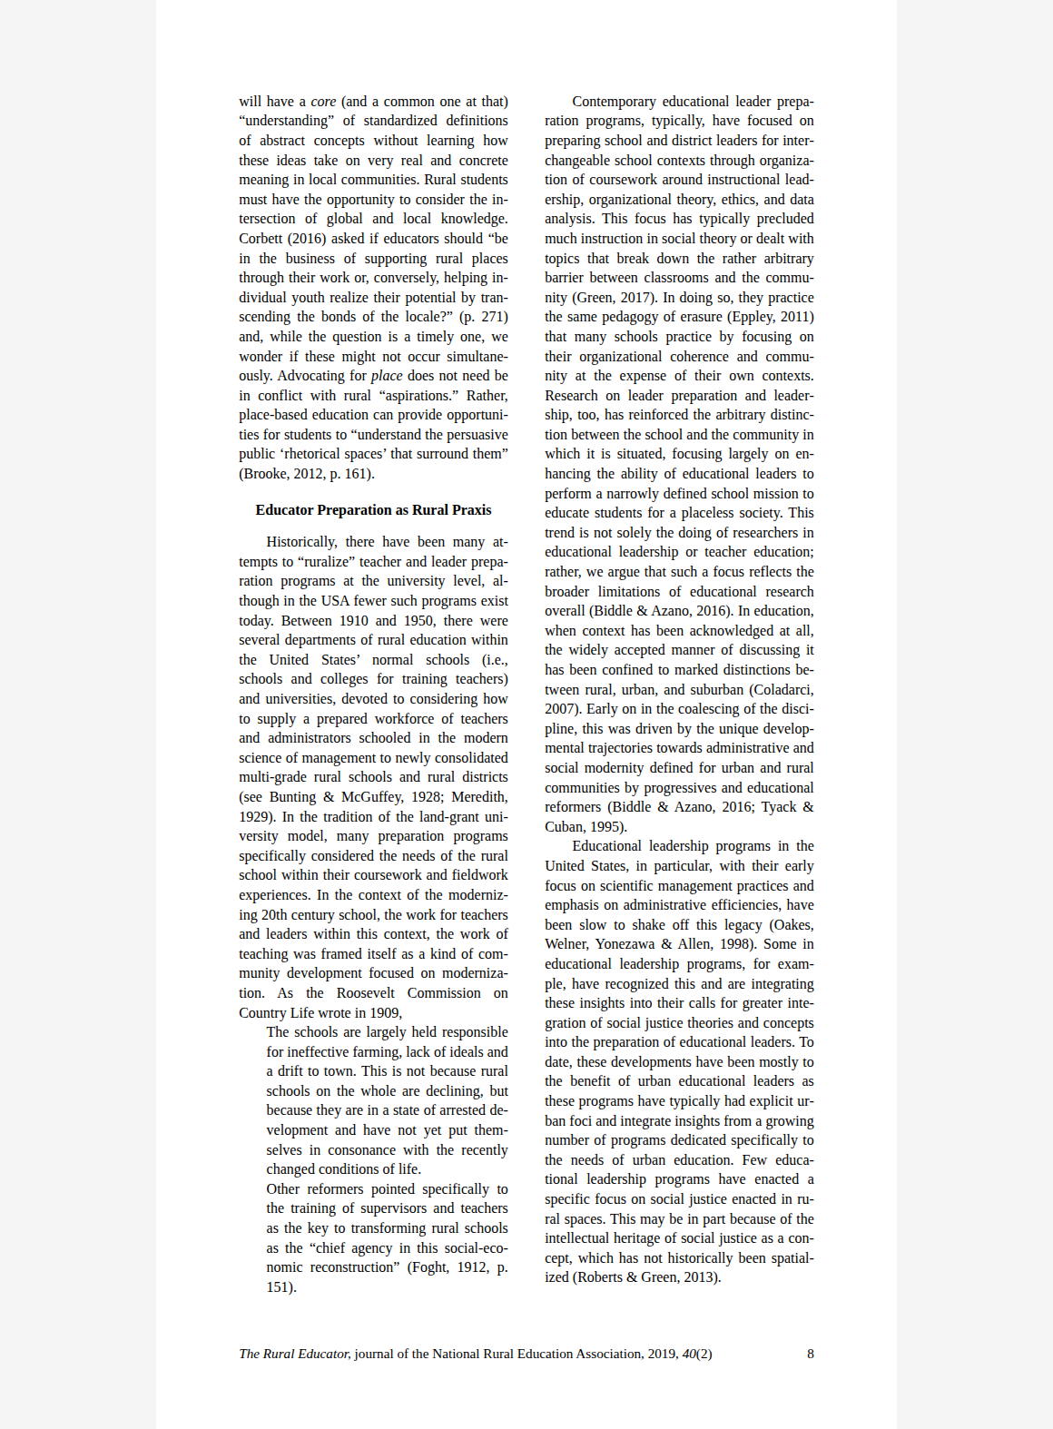will have a core (and a common one at that) “understanding” of standardized definitions of abstract concepts without learning how these ideas take on very real and concrete meaning in local communities. Rural students must have the opportunity to consider the intersection of global and local knowledge. Corbett (2016) asked if educators should “be in the business of supporting rural places through their work or, conversely, helping individual youth realize their potential by transcending the bonds of the locale?” (p. 271) and, while the question is a timely one, we wonder if these might not occur simultaneously. Advocating for place does not need be in conflict with rural “aspirations.” Rather, place-based education can provide opportunities for students to “understand the persuasive public ‘rhetorical spaces’ that surround them” (Brooke, 2012, p. 161).
Educator Preparation as Rural Praxis
Historically, there have been many attempts to “ruralize” teacher and leader preparation programs at the university level, although in the USA fewer such programs exist today. Between 1910 and 1950, there were several departments of rural education within the United States’ normal schools (i.e., schools and colleges for training teachers) and universities, devoted to considering how to supply a prepared workforce of teachers and administrators schooled in the modern science of management to newly consolidated multi-grade rural schools and rural districts (see Bunting & McGuffey, 1928; Meredith, 1929). In the tradition of the land-grant university model, many preparation programs specifically considered the needs of the rural school within their coursework and fieldwork experiences. In the context of the modernizing 20th century school, the work for teachers and leaders within this context, the work of teaching was framed itself as a kind of community development focused on modernization. As the Roosevelt Commission on Country Life wrote in 1909,
The schools are largely held responsible for ineffective farming, lack of ideals and a drift to town. This is not because rural schools on the whole are declining, but because they are in a state of arrested development and have not yet put themselves in consonance with the recently changed conditions of life.
Other reformers pointed specifically to the training of supervisors and teachers as the key to transforming rural schools as the “chief agency in this social-economic reconstruction” (Foght, 1912, p. 151).
Contemporary educational leader preparation programs, typically, have focused on preparing school and district leaders for interchangeable school contexts through organization of coursework around instructional leadership, organizational theory, ethics, and data analysis. This focus has typically precluded much instruction in social theory or dealt with topics that break down the rather arbitrary barrier between classrooms and the community (Green, 2017). In doing so, they practice the same pedagogy of erasure (Eppley, 2011) that many schools practice by focusing on their organizational coherence and community at the expense of their own contexts. Research on leader preparation and leadership, too, has reinforced the arbitrary distinction between the school and the community in which it is situated, focusing largely on enhancing the ability of educational leaders to perform a narrowly defined school mission to educate students for a placeless society. This trend is not solely the doing of researchers in educational leadership or teacher education; rather, we argue that such a focus reflects the broader limitations of educational research overall (Biddle & Azano, 2016). In education, when context has been acknowledged at all, the widely accepted manner of discussing it has been confined to marked distinctions between rural, urban, and suburban (Coladarci, 2007). Early on in the coalescing of the discipline, this was driven by the unique developmental trajectories towards administrative and social modernity defined for urban and rural communities by progressives and educational reformers (Biddle & Azano, 2016; Tyack & Cuban, 1995).
Educational leadership programs in the United States, in particular, with their early focus on scientific management practices and emphasis on administrative efficiencies, have been slow to shake off this legacy (Oakes, Welner, Yonezawa & Allen, 1998). Some in educational leadership programs, for example, have recognized this and are integrating these insights into their calls for greater integration of social justice theories and concepts into the preparation of educational leaders. To date, these developments have been mostly to the benefit of urban educational leaders as these programs have typically had explicit urban foci and integrate insights from a growing number of programs dedicated specifically to the needs of urban education. Few educational leadership programs have enacted a specific focus on social justice enacted in rural spaces. This may be in part because of the intellectual heritage of social justice as a concept, which has not historically been spatialized (Roberts & Green, 2013).
The Rural Educator, journal of the National Rural Education Association, 2019, 40(2) 8